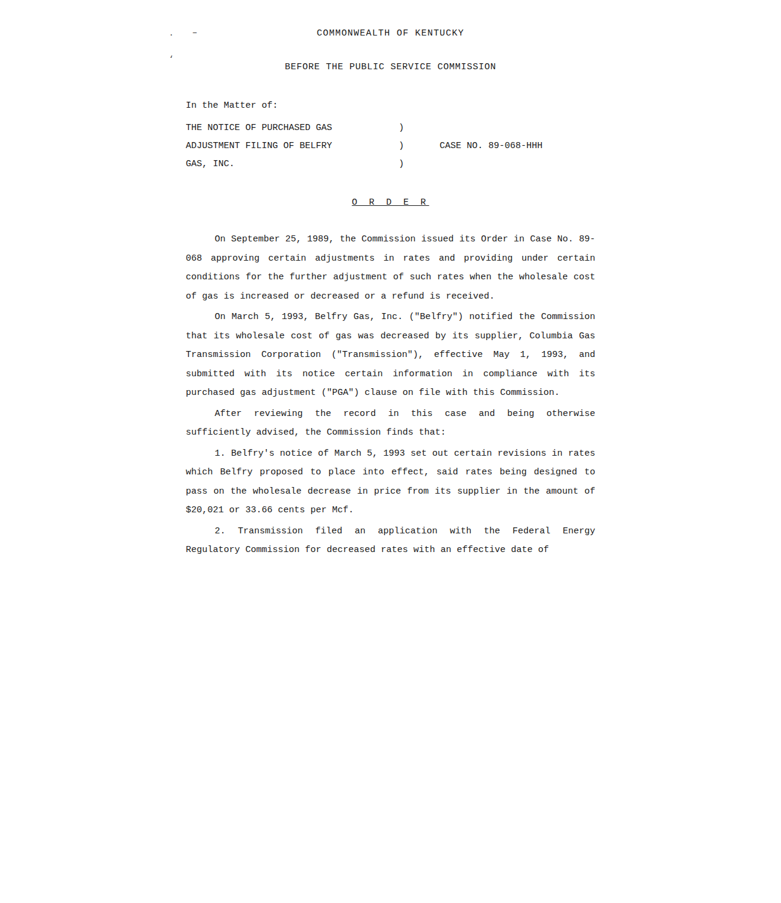. −
‘
COMMONWEALTH OF KENTUCKY
BEFORE THE PUBLIC SERVICE COMMISSION
In the Matter of:
| THE NOTICE OF PURCHASED GAS ADJUSTMENT FILING OF BELFRY GAS, INC. | ) ) ) | CASE NO. 89-068-HHH |
O R D E R
On September 25, 1989, the Commission issued its Order in Case No. 89-068 approving certain adjustments in rates and providing under certain conditions for the further adjustment of such rates when the wholesale cost of gas is increased or decreased or a refund is received.
On March 5, 1993, Belfry Gas, Inc. ("Belfry") notified the Commission that its wholesale cost of gas was decreased by its supplier, Columbia Gas Transmission Corporation ("Transmission"), effective May 1, 1993, and submitted with its notice certain information in compliance with its purchased gas adjustment ("PGA") clause on file with this Commission.
After reviewing the record in this case and being otherwise sufficiently advised, the Commission finds that:
1. Belfry's notice of March 5, 1993 set out certain revisions in rates which Belfry proposed to place into effect, said rates being designed to pass on the wholesale decrease in price from its supplier in the amount of $20,021 or 33.66 cents per Mcf.
2. Transmission filed an application with the Federal Energy Regulatory Commission for decreased rates with an effective date of